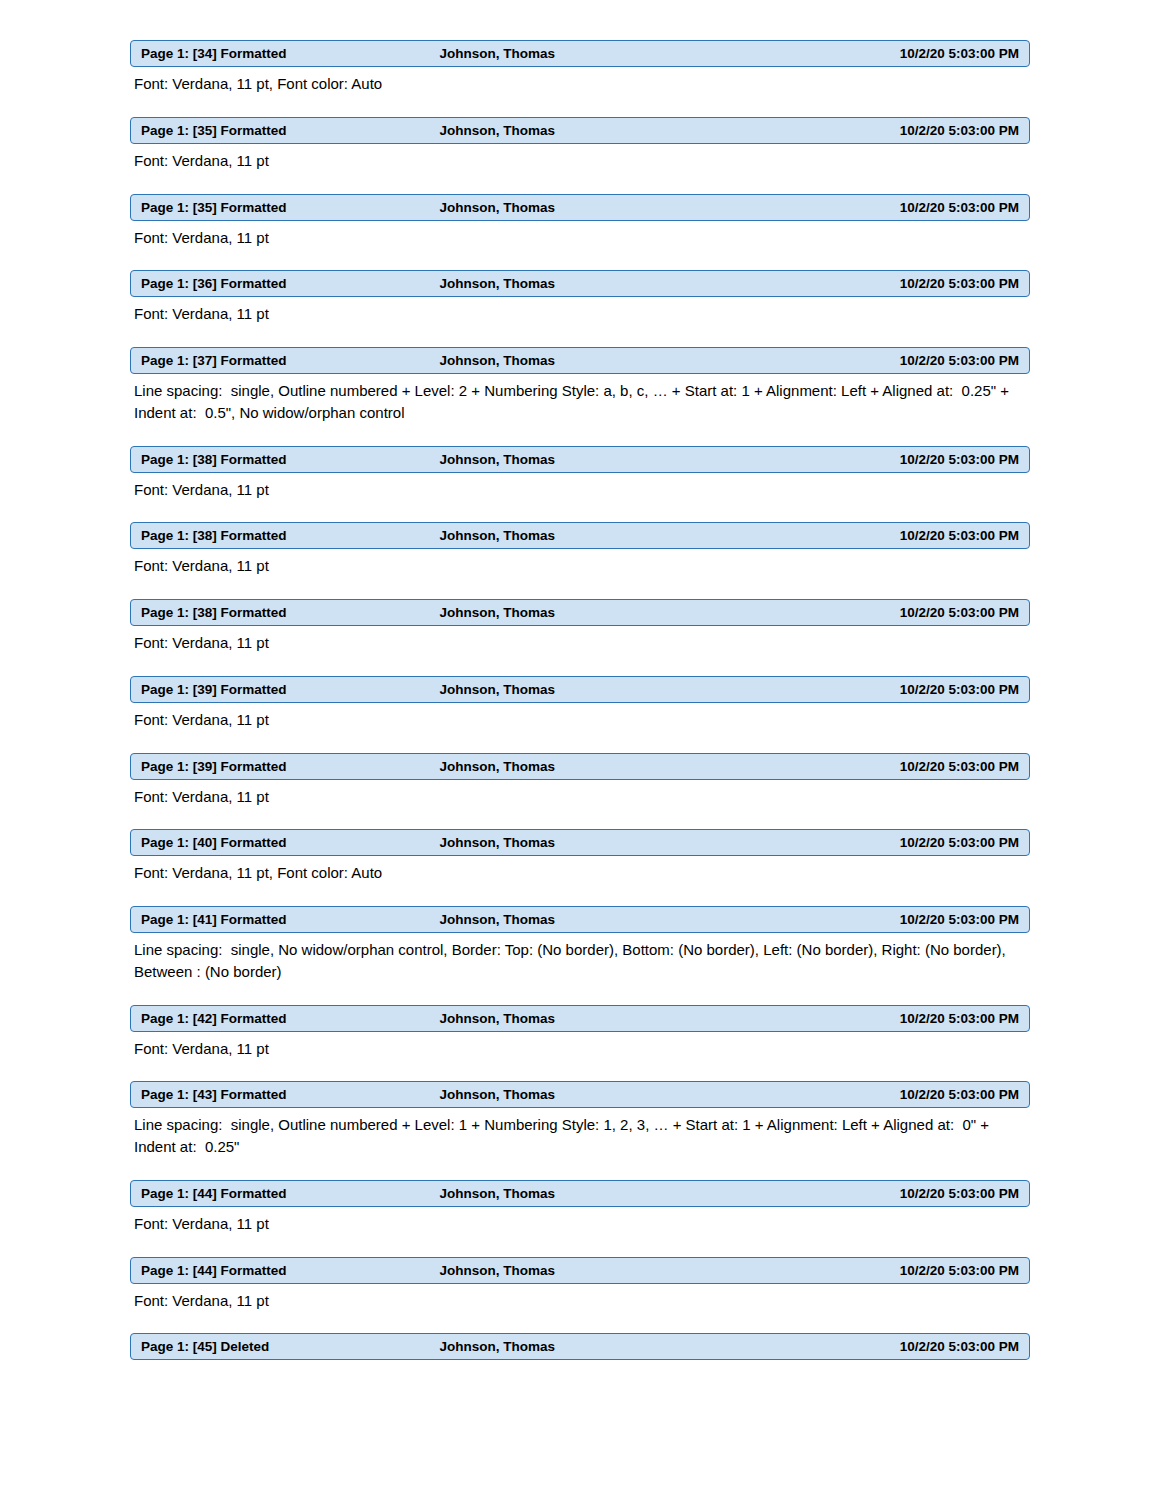Page 1: [34] Formatted Johnson, Thomas 10/2/20 5:03:00 PM
Font: Verdana, 11 pt, Font color: Auto
Page 1: [35] Formatted Johnson, Thomas 10/2/20 5:03:00 PM
Font: Verdana, 11 pt
Page 1: [35] Formatted Johnson, Thomas 10/2/20 5:03:00 PM
Font: Verdana, 11 pt
Page 1: [36] Formatted Johnson, Thomas 10/2/20 5:03:00 PM
Font: Verdana, 11 pt
Page 1: [37] Formatted Johnson, Thomas 10/2/20 5:03:00 PM
Line spacing: single, Outline numbered + Level: 2 + Numbering Style: a, b, c, … + Start at: 1 + Alignment: Left + Aligned at: 0.25" + Indent at: 0.5", No widow/orphan control
Page 1: [38] Formatted Johnson, Thomas 10/2/20 5:03:00 PM
Font: Verdana, 11 pt
Page 1: [38] Formatted Johnson, Thomas 10/2/20 5:03:00 PM
Font: Verdana, 11 pt
Page 1: [38] Formatted Johnson, Thomas 10/2/20 5:03:00 PM
Font: Verdana, 11 pt
Page 1: [39] Formatted Johnson, Thomas 10/2/20 5:03:00 PM
Font: Verdana, 11 pt
Page 1: [39] Formatted Johnson, Thomas 10/2/20 5:03:00 PM
Font: Verdana, 11 pt
Page 1: [40] Formatted Johnson, Thomas 10/2/20 5:03:00 PM
Font: Verdana, 11 pt, Font color: Auto
Page 1: [41] Formatted Johnson, Thomas 10/2/20 5:03:00 PM
Line spacing: single, No widow/orphan control, Border: Top: (No border), Bottom: (No border), Left: (No border), Right: (No border), Between : (No border)
Page 1: [42] Formatted Johnson, Thomas 10/2/20 5:03:00 PM
Font: Verdana, 11 pt
Page 1: [43] Formatted Johnson, Thomas 10/2/20 5:03:00 PM
Line spacing: single, Outline numbered + Level: 1 + Numbering Style: 1, 2, 3, … + Start at: 1 + Alignment: Left + Aligned at: 0" + Indent at: 0.25"
Page 1: [44] Formatted Johnson, Thomas 10/2/20 5:03:00 PM
Font: Verdana, 11 pt
Page 1: [44] Formatted Johnson, Thomas 10/2/20 5:03:00 PM
Font: Verdana, 11 pt
Page 1: [45] Deleted Johnson, Thomas 10/2/20 5:03:00 PM